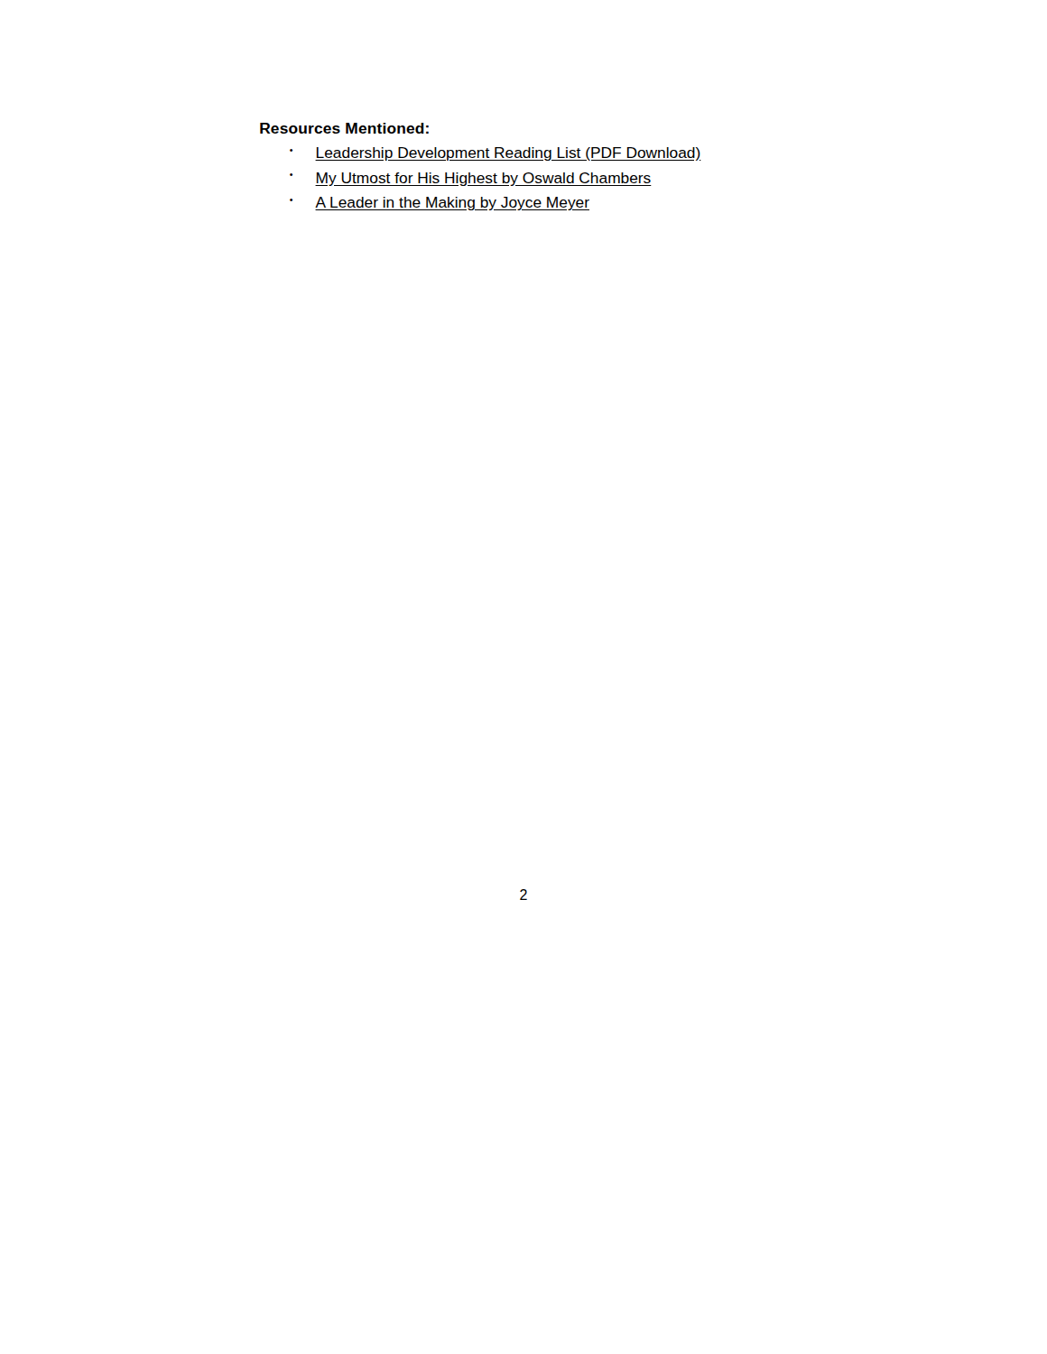Resources Mentioned:
Leadership Development Reading List (PDF Download)
My Utmost for His Highest by Oswald Chambers
A Leader in the Making by Joyce Meyer
2